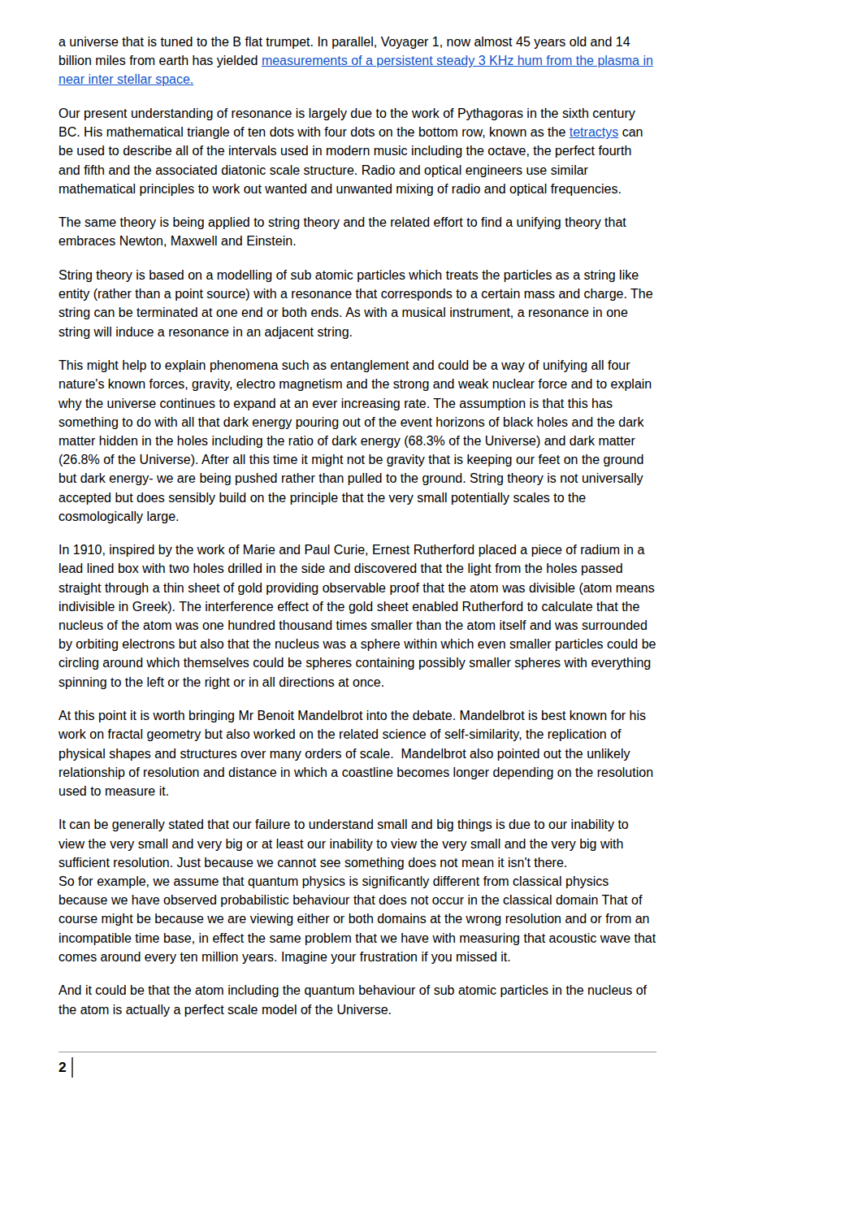a universe that is tuned to the B flat trumpet. In parallel, Voyager 1, now almost 45 years old and 14 billion miles from earth has yielded measurements of a persistent steady 3 KHz hum from the plasma in near inter stellar space.
Our present understanding of resonance is largely due to the work of Pythagoras in the sixth century BC. His mathematical triangle of ten dots with four dots on the bottom row, known as the tetractys can be used to describe all of the intervals used in modern music including the octave, the perfect fourth and fifth and the associated diatonic scale structure. Radio and optical engineers use similar mathematical principles to work out wanted and unwanted mixing of radio and optical frequencies.
The same theory is being applied to string theory and the related effort to find a unifying theory that embraces Newton, Maxwell and Einstein.
String theory is based on a modelling of sub atomic particles which treats the particles as a string like entity (rather than a point source) with a resonance that corresponds to a certain mass and charge. The string can be terminated at one end or both ends. As with a musical instrument, a resonance in one string will induce a resonance in an adjacent string.
This might help to explain phenomena such as entanglement and could be a way of unifying all four nature's known forces, gravity, electro magnetism and the strong and weak nuclear force and to explain why the universe continues to expand at an ever increasing rate. The assumption is that this has something to do with all that dark energy pouring out of the event horizons of black holes and the dark matter hidden in the holes including the ratio of dark energy (68.3% of the Universe) and dark matter (26.8% of the Universe). After all this time it might not be gravity that is keeping our feet on the ground but dark energy- we are being pushed rather than pulled to the ground. String theory is not universally accepted but does sensibly build on the principle that the very small potentially scales to the cosmologically large.
In 1910, inspired by the work of Marie and Paul Curie, Ernest Rutherford placed a piece of radium in a lead lined box with two holes drilled in the side and discovered that the light from the holes passed straight through a thin sheet of gold providing observable proof that the atom was divisible (atom means indivisible in Greek). The interference effect of the gold sheet enabled Rutherford to calculate that the nucleus of the atom was one hundred thousand times smaller than the atom itself and was surrounded by orbiting electrons but also that the nucleus was a sphere within which even smaller particles could be circling around which themselves could be spheres containing possibly smaller spheres with everything spinning to the left or the right or in all directions at once.
At this point it is worth bringing Mr Benoit Mandelbrot into the debate. Mandelbrot is best known for his work on fractal geometry but also worked on the related science of self-similarity, the replication of physical shapes and structures over many orders of scale. Mandelbrot also pointed out the unlikely relationship of resolution and distance in which a coastline becomes longer depending on the resolution used to measure it.
It can be generally stated that our failure to understand small and big things is due to our inability to view the very small and very big or at least our inability to view the very small and the very big with sufficient resolution. Just because we cannot see something does not mean it isn't there.
So for example, we assume that quantum physics is significantly different from classical physics because we have observed probabilistic behaviour that does not occur in the classical domain That of course might be because we are viewing either or both domains at the wrong resolution and or from an incompatible time base, in effect the same problem that we have with measuring that acoustic wave that comes around every ten million years. Imagine your frustration if you missed it.
And it could be that the atom including the quantum behaviour of sub atomic particles in the nucleus of the atom is actually a perfect scale model of the Universe.
2